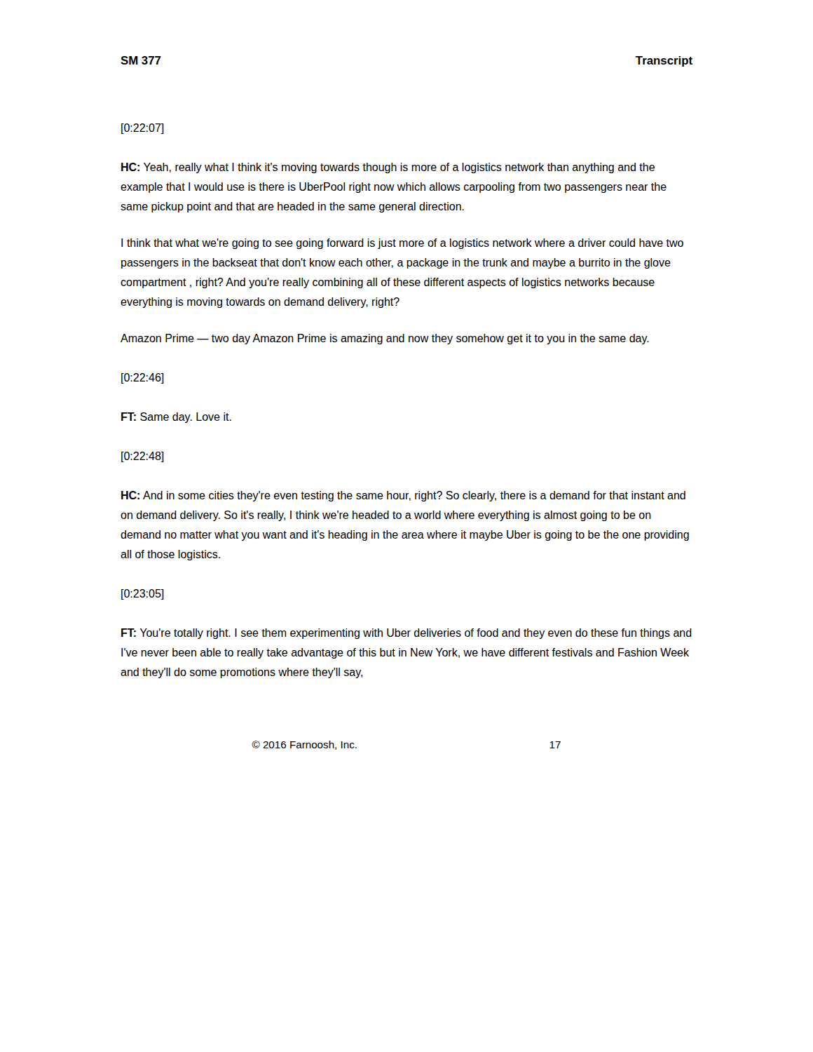SM 377 Transcript
[0:22:07]
HC: Yeah, really what I think it's moving towards though is more of a logistics network than anything and the example that I would use is there is UberPool right now which allows carpooling from two passengers near the same pickup point and that are headed in the same general direction.
I think that what we're going to see going forward is just more of a logistics network where a driver could have two passengers in the backseat that don't know each other, a package in the trunk and maybe a burrito in the glove compartment , right? And you're really combining all of these different aspects of logistics networks because everything is moving towards on demand delivery, right?
Amazon Prime — two day Amazon Prime is amazing and now they somehow get it to you in the same day.
[0:22:46]
FT: Same day. Love it.
[0:22:48]
HC: And in some cities they're even testing the same hour, right? So clearly, there is a demand for that instant and on demand delivery. So it's really, I think we're headed to a world where everything is almost going to be on demand no matter what you want and it's heading in the area where it maybe Uber is going to be the one providing all of those logistics.
[0:23:05]
FT: You're totally right. I see them experimenting with Uber deliveries of food and they even do these fun things and I've never been able to really take advantage of this but in New York, we have different festivals and Fashion Week and they'll do some promotions where they'll say,
© 2016 Farnoosh, Inc. 17